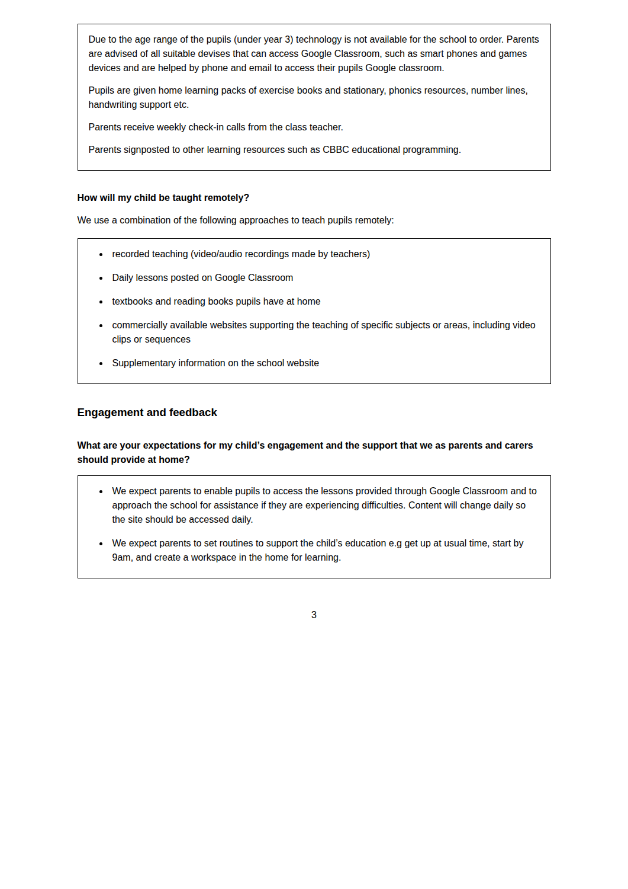Due to the age range of the pupils (under year 3) technology is not available for the school to order. Parents are advised of all suitable devises that can access Google Classroom, such as smart phones and games devices and are helped by phone and email to access their pupils Google classroom.
Pupils are given home learning packs of exercise books and stationary, phonics resources, number lines, handwriting support etc.
Parents receive weekly check-in calls from the class teacher.
Parents signposted to other learning resources such as CBBC educational programming.
How will my child be taught remotely?
We use a combination of the following approaches to teach pupils remotely:
recorded teaching (video/audio recordings made by teachers)
Daily lessons posted on Google Classroom
textbooks and reading books pupils have at home
commercially available websites supporting the teaching of specific subjects or areas, including video clips or sequences
Supplementary information on the school website
Engagement and feedback
What are your expectations for my child’s engagement and the support that we as parents and carers should provide at home?
We expect parents to enable pupils to access the lessons provided through Google Classroom and to approach the school for assistance if they are experiencing difficulties. Content will change daily so the site should be accessed daily.
We expect parents to set routines to support the child’s education e.g get up at usual time, start by 9am, and create a workspace in the home for learning.
3